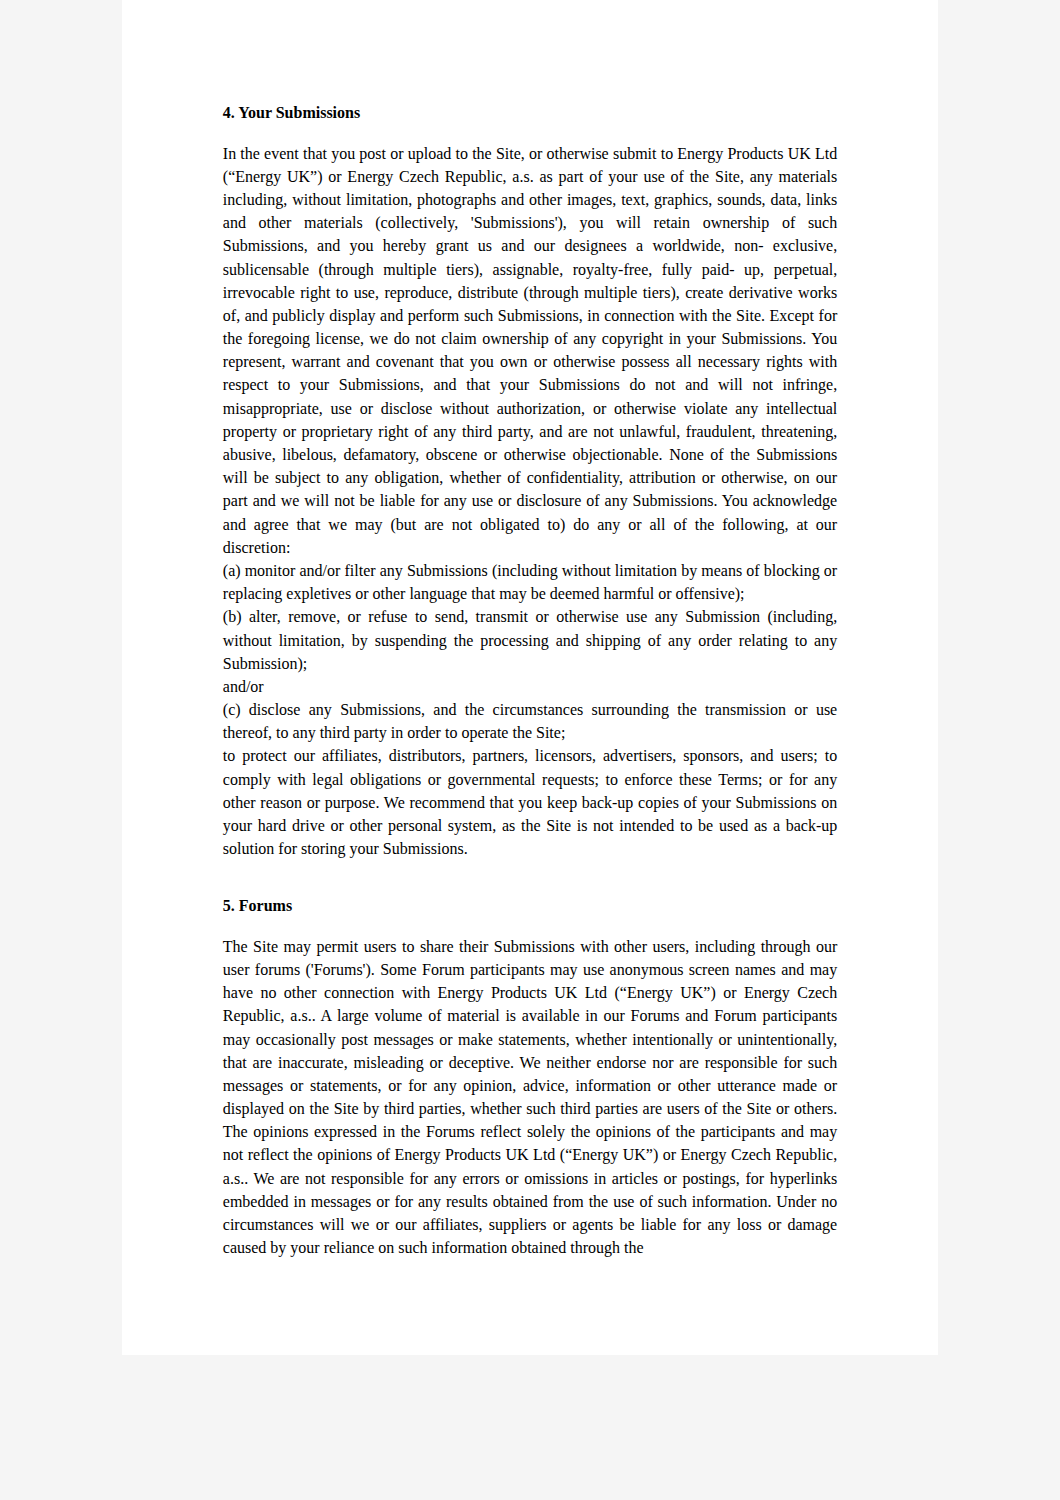4. Your Submissions
In the event that you post or upload to the Site, or otherwise submit to Energy Products UK Ltd (“Energy UK”) or Energy Czech Republic, a.s. as part of your use of the Site, any materials including, without limitation, photographs and other images, text, graphics, sounds, data, links and other materials (collectively, 'Submissions'), you will retain ownership of such Submissions, and you hereby grant us and our designees a worldwide, non- exclusive, sublicensable (through multiple tiers), assignable, royalty-free, fully paid- up, perpetual, irrevocable right to use, reproduce, distribute (through multiple tiers), create derivative works of, and publicly display and perform such Submissions, in connection with the Site. Except for the foregoing license, we do not claim ownership of any copyright in your Submissions. You represent, warrant and covenant that you own or otherwise possess all necessary rights with respect to your Submissions, and that your Submissions do not and will not infringe, misappropriate, use or disclose without authorization, or otherwise violate any intellectual property or proprietary right of any third party, and are not unlawful, fraudulent, threatening, abusive, libelous, defamatory, obscene or otherwise objectionable. None of the Submissions will be subject to any obligation, whether of confidentiality, attribution or otherwise, on our part and we will not be liable for any use or disclosure of any Submissions. You acknowledge and agree that we may (but are not obligated to) do any or all of the following, at our discretion:
(a) monitor and/or filter any Submissions (including without limitation by means of blocking or replacing expletives or other language that may be deemed harmful or offensive);
(b) alter, remove, or refuse to send, transmit or otherwise use any Submission (including, without limitation, by suspending the processing and shipping of any order relating to any Submission);
and/or
(c) disclose any Submissions, and the circumstances surrounding the transmission or use thereof, to any third party in order to operate the Site;
to protect our affiliates, distributors, partners, licensors, advertisers, sponsors, and users; to comply with legal obligations or governmental requests; to enforce these Terms; or for any other reason or purpose. We recommend that you keep back-up copies of your Submissions on your hard drive or other personal system, as the Site is not intended to be used as a back-up solution for storing your Submissions.
5. Forums
The Site may permit users to share their Submissions with other users, including through our user forums ('Forums'). Some Forum participants may use anonymous screen names and may have no other connection with Energy Products UK Ltd (“Energy UK”) or Energy Czech Republic, a.s.. A large volume of material is available in our Forums and Forum participants may occasionally post messages or make statements, whether intentionally or unintentionally, that are inaccurate, misleading or deceptive. We neither endorse nor are responsible for such messages or statements, or for any opinion, advice, information or other utterance made or displayed on the Site by third parties, whether such third parties are users of the Site or others. The opinions expressed in the Forums reflect solely the opinions of the participants and may not reflect the opinions of Energy Products UK Ltd (“Energy UK”) or Energy Czech Republic, a.s.. We are not responsible for any errors or omissions in articles or postings, for hyperlinks embedded in messages or for any results obtained from the use of such information. Under no circumstances will we or our affiliates, suppliers or agents be liable for any loss or damage caused by your reliance on such information obtained through the